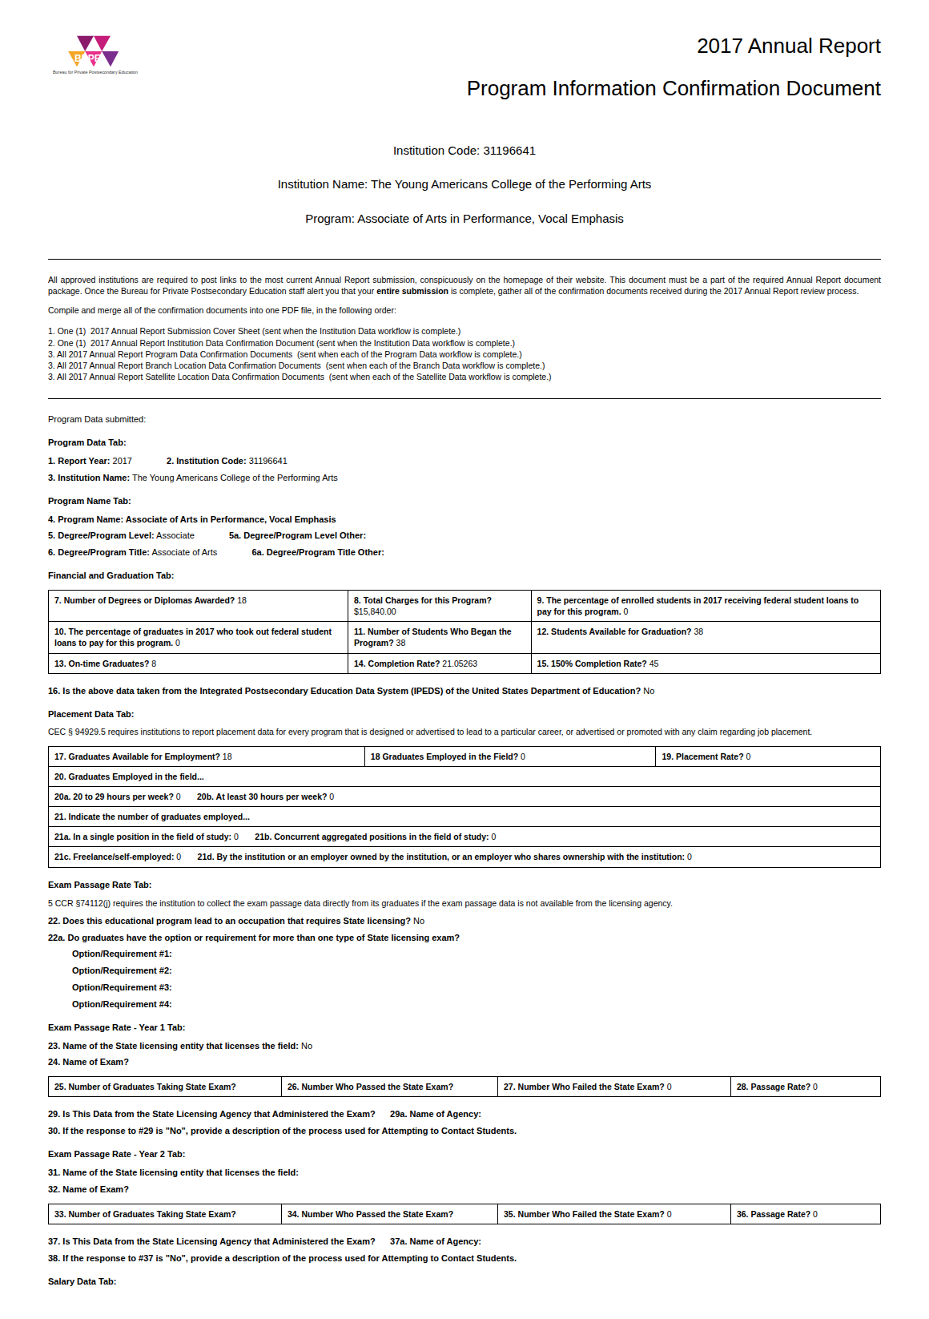Bureau for Private Postsecondary Education BPPE
2017 Annual Report
Program Information Confirmation Document
Institution Code: 31196641
Institution Name: The Young Americans College of the Performing Arts
Program: Associate of Arts in Performance, Vocal Emphasis
All approved institutions are required to post links to the most current Annual Report submission, conspicuously on the homepage of their website. This document must be a part of the required Annual Report document package. Once the Bureau for Private Postsecondary Education staff alert you that your entire submission is complete, gather all of the confirmation documents received during the 2017 Annual Report review process.
Compile and merge all of the confirmation documents into one PDF file, in the following order:
1. One (1) 2017 Annual Report Submission Cover Sheet (sent when the Institution Data workflow is complete.)
2. One (1) 2017 Annual Report Institution Data Confirmation Document (sent when the Institution Data workflow is complete.)
3. All 2017 Annual Report Program Data Confirmation Documents (sent when each of the Program Data workflow is complete.)
3. All 2017 Annual Report Branch Location Data Confirmation Documents (sent when each of the Branch Data workflow is complete.)
3. All 2017 Annual Report Satellite Location Data Confirmation Documents (sent when each of the Satellite Data workflow is complete.)
Program Data submitted:
Program Data Tab:
1. Report Year: 2017 2. Institution Code: 31196641
3. Institution Name: The Young Americans College of the Performing Arts
Program Name Tab:
4. Program Name: Associate of Arts in Performance, Vocal Emphasis
5. Degree/Program Level: Associate 5a. Degree/Program Level Other:
6. Degree/Program Title: Associate of Arts 6a. Degree/Program Title Other:
Financial and Graduation Tab:
| 7. Number of Degrees or Diplomas Awarded? 18 | 8. Total Charges for this Program? $15,840.00 | 9. The percentage of enrolled students in 2017 receiving federal student loans to pay for this program. 0 |
| 10. The percentage of graduates in 2017 who took out federal student loans to pay for this program. 0 | 11. Number of Students Who Began the Program? 38 | 12. Students Available for Graduation? 38 |
| 13. On-time Graduates? 8 | 14. Completion Rate? 21.05263 | 15. 150% Completion Rate? 45 |
16. Is the above data taken from the Integrated Postsecondary Education Data System (IPEDS) of the United States Department of Education? No
Placement Data Tab:
CEC § 94929.5 requires institutions to report placement data for every program that is designed or advertised to lead to a particular career, or advertised or promoted with any claim regarding job placement.
| 17. Graduates Available for Employment? 18 | 18 Graduates Employed in the Field? 0 | 19. Placement Rate? 0 |
| 20. Graduates Employed in the field... |
| 20a. 20 to 29 hours per week? 0 20b. At least 30 hours per week? 0 |
| 21. Indicate the number of graduates employed... |
| 21a. In a single position in the field of study: 0 21b. Concurrent aggregated positions in the field of study: 0 |
| 21c. Freelance/self-employed: 0 21d. By the institution or an employer owned by the institution, or an employer who shares ownership with the institution: 0 |
Exam Passage Rate Tab:
5 CCR §74112(j) requires the institution to collect the exam passage data directly from its graduates if the exam passage data is not available from the licensing agency.
22. Does this educational program lead to an occupation that requires State licensing? No
22a. Do graduates have the option or requirement for more than one type of State licensing exam?
Option/Requirement #1:
Option/Requirement #2:
Option/Requirement #3:
Option/Requirement #4:
Exam Passage Rate - Year 1 Tab:
23. Name of the State licensing entity that licenses the field: No
24. Name of Exam?
| 25. Number of Graduates Taking State Exam? | 26. Number Who Passed the State Exam? | 27. Number Who Failed the State Exam? 0 | 28. Passage Rate? 0 |
29. Is This Data from the State Licensing Agency that Administered the Exam? 29a. Name of Agency:
30. If the response to #29 is "No", provide a description of the process used for Attempting to Contact Students.
Exam Passage Rate - Year 2 Tab:
31. Name of the State licensing entity that licenses the field:
32. Name of Exam?
| 33. Number of Graduates Taking State Exam? | 34. Number Who Passed the State Exam? | 35. Number Who Failed the State Exam? 0 | 36. Passage Rate? 0 |
37. Is This Data from the State Licensing Agency that Administered the Exam? 37a. Name of Agency:
38. If the response to #37 is "No", provide a description of the process used for Attempting to Contact Students.
Salary Data Tab: